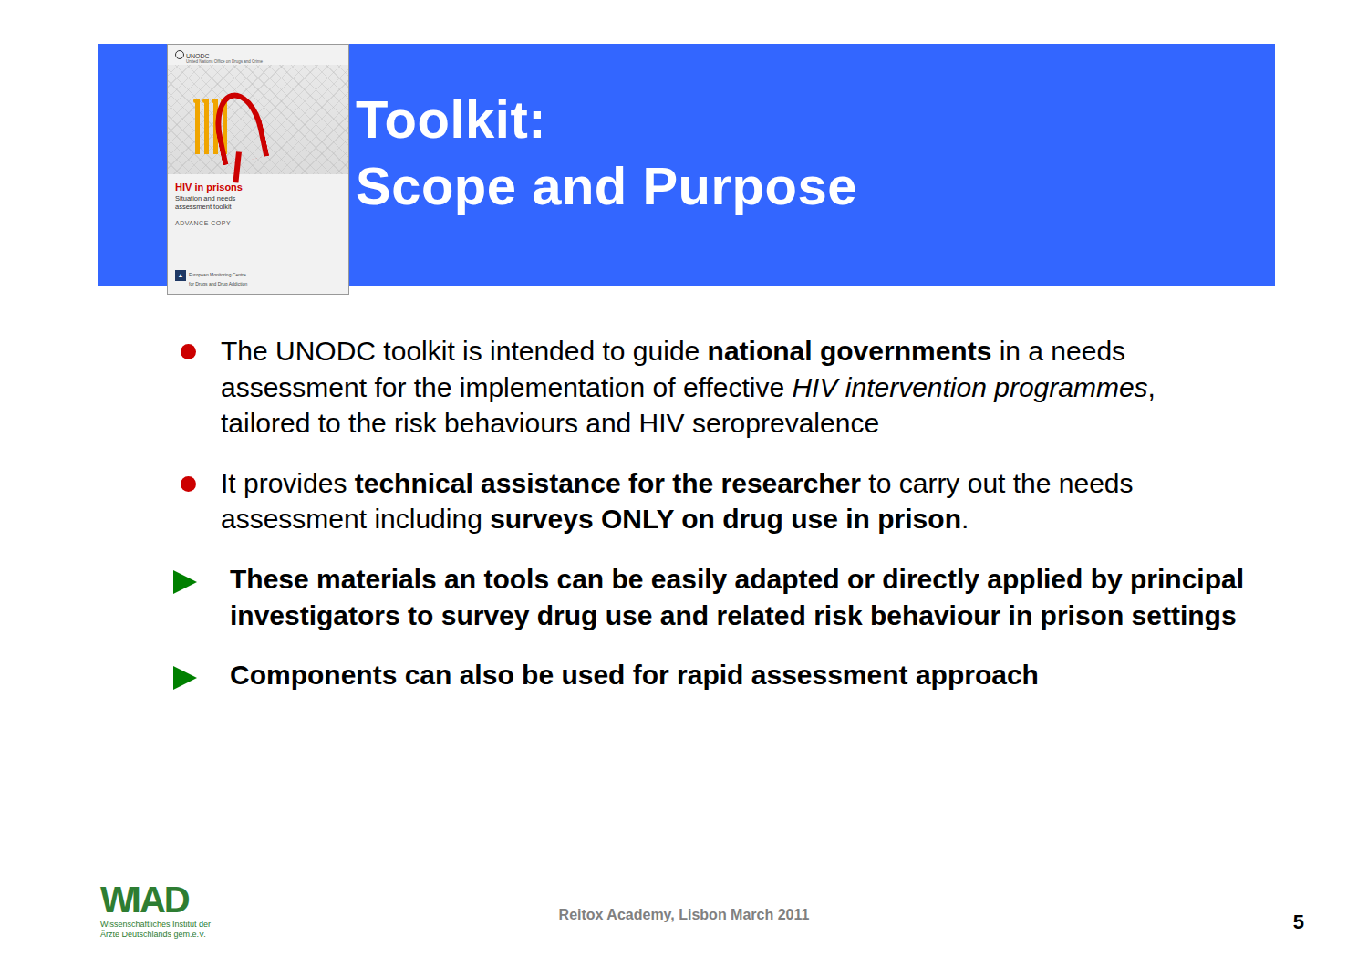Toolkit:
Scope and Purpose
UNODC United Nations Office on Drugs and Crime
HIV in prisons
Situation and needs
assessment toolkit
ADVANCE COPY
▲European Monitoring Centre
for Drugs and Drug Addiction
The UNODC toolkit is intended to guide national governments in a needs assessment for the implementation of effective HIV intervention programmes, tailored to the risk behaviours and HIV seroprevalence
It provides technical assistance for the researcher to carry out the needs assessment including surveys ONLY on drug use in prison.
These materials an tools can be easily adapted or directly applied by principal investigators to survey drug use and related risk behaviour in prison settings
Components can also be used for rapid assessment approach
Reitox Academy, Lisbon March 2011
5
WIAD
Wissenschaftliches Institut der
Ärzte Deutschlands gem.e.V.